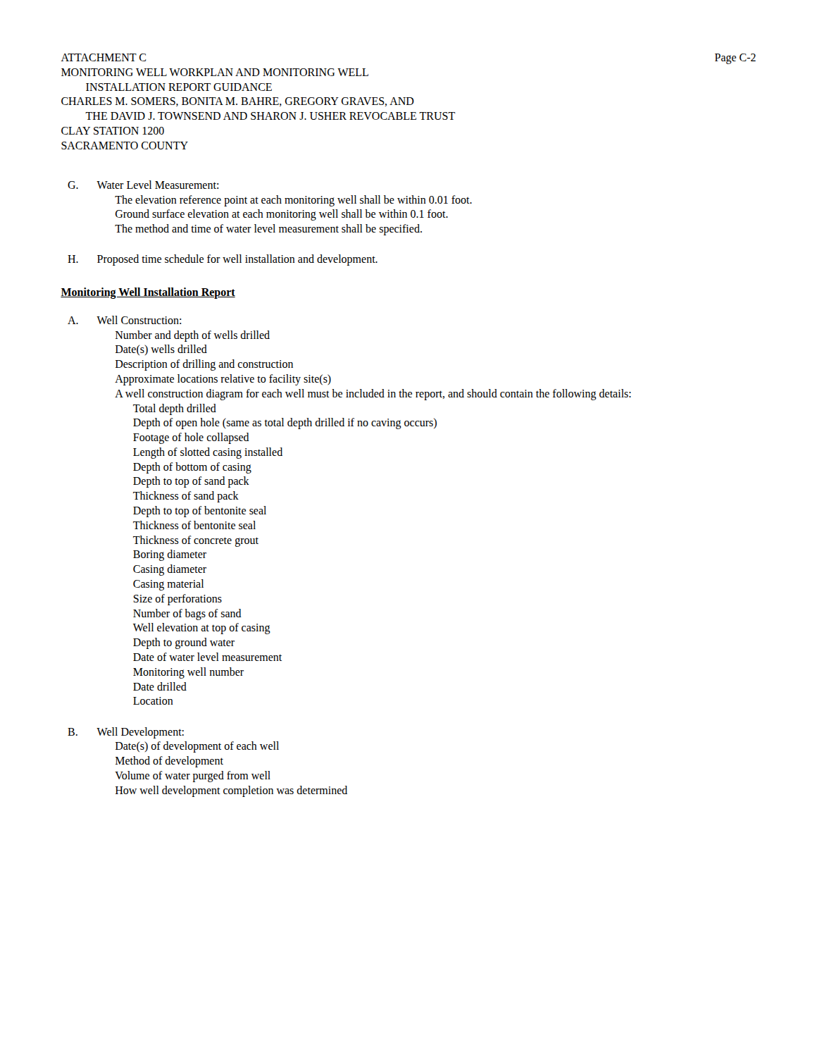Attachment C Page C-2
Monitoring Well Workplan and Monitoring Well
Installation Report Guidance
Charles M. Somers, Bonita M. Bahre, Gregory Graves, and
the David J. Townsend and Sharon J. Usher Revocable Trust
Clay Station 1200
Sacramento County
G. Water Level Measurement:
The elevation reference point at each monitoring well shall be within 0.01 foot.
Ground surface elevation at each monitoring well shall be within 0.1 foot.
The method and time of water level measurement shall be specified.
H. Proposed time schedule for well installation and development.
Monitoring Well Installation Report
A. Well Construction:
Number and depth of wells drilled
Date(s) wells drilled
Description of drilling and construction
Approximate locations relative to facility site(s)
A well construction diagram for each well must be included in the report, and should contain the following details:
Total depth drilled
Depth of open hole (same as total depth drilled if no caving occurs)
Footage of hole collapsed
Length of slotted casing installed
Depth of bottom of casing
Depth to top of sand pack
Thickness of sand pack
Depth to top of bentonite seal
Thickness of bentonite seal
Thickness of concrete grout
Boring diameter
Casing diameter
Casing material
Size of perforations
Number of bags of sand
Well elevation at top of casing
Depth to ground water
Date of water level measurement
Monitoring well number
Date drilled
Location
B. Well Development:
Date(s) of development of each well
Method of development
Volume of water purged from well
How well development completion was determined